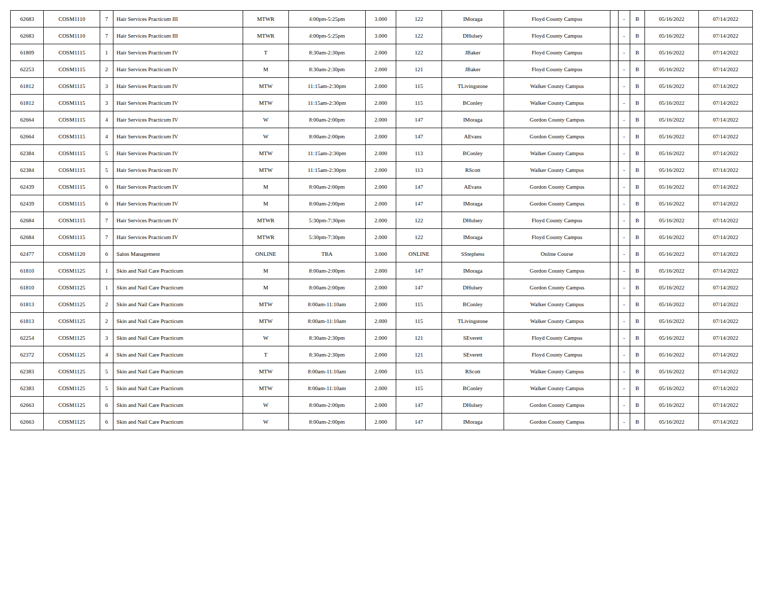| 62683 | COSM1110 | 7 | Hair Services Practicum III | MTWR | 4:00pm-5:25pm | 3.000 | 122 | IMoraga | Floyd County Campus | | - | B | 05/16/2022 | 07/14/2022 |
| 62683 | COSM1110 | 7 | Hair Services Practicum III | MTWR | 4:00pm-5:25pm | 3.000 | 122 | DHulsey | Floyd County Campus | | - | B | 05/16/2022 | 07/14/2022 |
| 61809 | COSM1115 | 1 | Hair Services Practicum IV | T | 8:30am-2:30pm | 2.000 | 122 | JBaker | Floyd County Campus | | - | B | 05/16/2022 | 07/14/2022 |
| 62253 | COSM1115 | 2 | Hair Services Practicum IV | M | 8:30am-2:30pm | 2.000 | 121 | JBaker | Floyd County Campus | | - | B | 05/16/2022 | 07/14/2022 |
| 61812 | COSM1115 | 3 | Hair Services Practicum IV | MTW | 11:15am-2:30pm | 2.000 | 115 | TLivingstone | Walker County Campus | | - | B | 05/16/2022 | 07/14/2022 |
| 61812 | COSM1115 | 3 | Hair Services Practicum IV | MTW | 11:15am-2:30pm | 2.000 | 115 | BConley | Walker County Campus | | - | B | 05/16/2022 | 07/14/2022 |
| 62664 | COSM1115 | 4 | Hair Services Practicum IV | W | 8:00am-2:00pm | 2.000 | 147 | IMoraga | Gordon County Campus | | - | B | 05/16/2022 | 07/14/2022 |
| 62664 | COSM1115 | 4 | Hair Services Practicum IV | W | 8:00am-2:00pm | 2.000 | 147 | AEvans | Gordon County Campus | | - | B | 05/16/2022 | 07/14/2022 |
| 62384 | COSM1115 | 5 | Hair Services Practicum IV | MTW | 11:15am-2:30pm | 2.000 | 113 | BConley | Walker County Campus | | - | B | 05/16/2022 | 07/14/2022 |
| 62384 | COSM1115 | 5 | Hair Services Practicum IV | MTW | 11:15am-2:30pm | 2.000 | 113 | RScott | Walker County Campus | | - | B | 05/16/2022 | 07/14/2022 |
| 62439 | COSM1115 | 6 | Hair Services Practicum IV | M | 8:00am-2:00pm | 2.000 | 147 | AEvans | Gordon County Campus | | - | B | 05/16/2022 | 07/14/2022 |
| 62439 | COSM1115 | 6 | Hair Services Practicum IV | M | 8:00am-2:00pm | 2.000 | 147 | IMoraga | Gordon County Campus | | - | B | 05/16/2022 | 07/14/2022 |
| 62684 | COSM1115 | 7 | Hair Services Practicum IV | MTWR | 5:30pm-7:30pm | 2.000 | 122 | DHulsey | Floyd County Campus | | - | B | 05/16/2022 | 07/14/2022 |
| 62684 | COSM1115 | 7 | Hair Services Practicum IV | MTWR | 5:30pm-7:30pm | 2.000 | 122 | IMoraga | Floyd County Campus | | - | B | 05/16/2022 | 07/14/2022 |
| 62477 | COSM1120 | 6 | Salon Management | ONLINE | TBA | 3.000 | ONLINE | SStephens | Online Course | | - | B | 05/16/2022 | 07/14/2022 |
| 61810 | COSM1125 | 1 | Skin and Nail Care Practicum | M | 8:00am-2:00pm | 2.000 | 147 | IMoraga | Gordon County Campus | | - | B | 05/16/2022 | 07/14/2022 |
| 61810 | COSM1125 | 1 | Skin and Nail Care Practicum | M | 8:00am-2:00pm | 2.000 | 147 | DHulsey | Gordon County Campus | | - | B | 05/16/2022 | 07/14/2022 |
| 61813 | COSM1125 | 2 | Skin and Nail Care Practicum | MTW | 8:00am-11:10am | 2.000 | 115 | BConley | Walker County Campus | | - | B | 05/16/2022 | 07/14/2022 |
| 61813 | COSM1125 | 2 | Skin and Nail Care Practicum | MTW | 8:00am-11:10am | 2.000 | 115 | TLivingstone | Walker County Campus | | - | B | 05/16/2022 | 07/14/2022 |
| 62254 | COSM1125 | 3 | Skin and Nail Care Practicum | W | 8:30am-2:30pm | 2.000 | 121 | SEverett | Floyd County Campus | | - | B | 05/16/2022 | 07/14/2022 |
| 62372 | COSM1125 | 4 | Skin and Nail Care Practicum | T | 8:30am-2:30pm | 2.000 | 121 | SEverett | Floyd County Campus | | - | B | 05/16/2022 | 07/14/2022 |
| 62383 | COSM1125 | 5 | Skin and Nail Care Practicum | MTW | 8:00am-11:10am | 2.000 | 115 | RScott | Walker County Campus | | - | B | 05/16/2022 | 07/14/2022 |
| 62383 | COSM1125 | 5 | Skin and Nail Care Practicum | MTW | 8:00am-11:10am | 2.000 | 115 | BConley | Walker County Campus | | - | B | 05/16/2022 | 07/14/2022 |
| 62663 | COSM1125 | 6 | Skin and Nail Care Practicum | W | 8:00am-2:00pm | 2.000 | 147 | DHulsey | Gordon County Campus | | - | B | 05/16/2022 | 07/14/2022 |
| 62663 | COSM1125 | 6 | Skin and Nail Care Practicum | W | 8:00am-2:00pm | 2.000 | 147 | IMoraga | Gordon County Campus | | - | B | 05/16/2022 | 07/14/2022 |